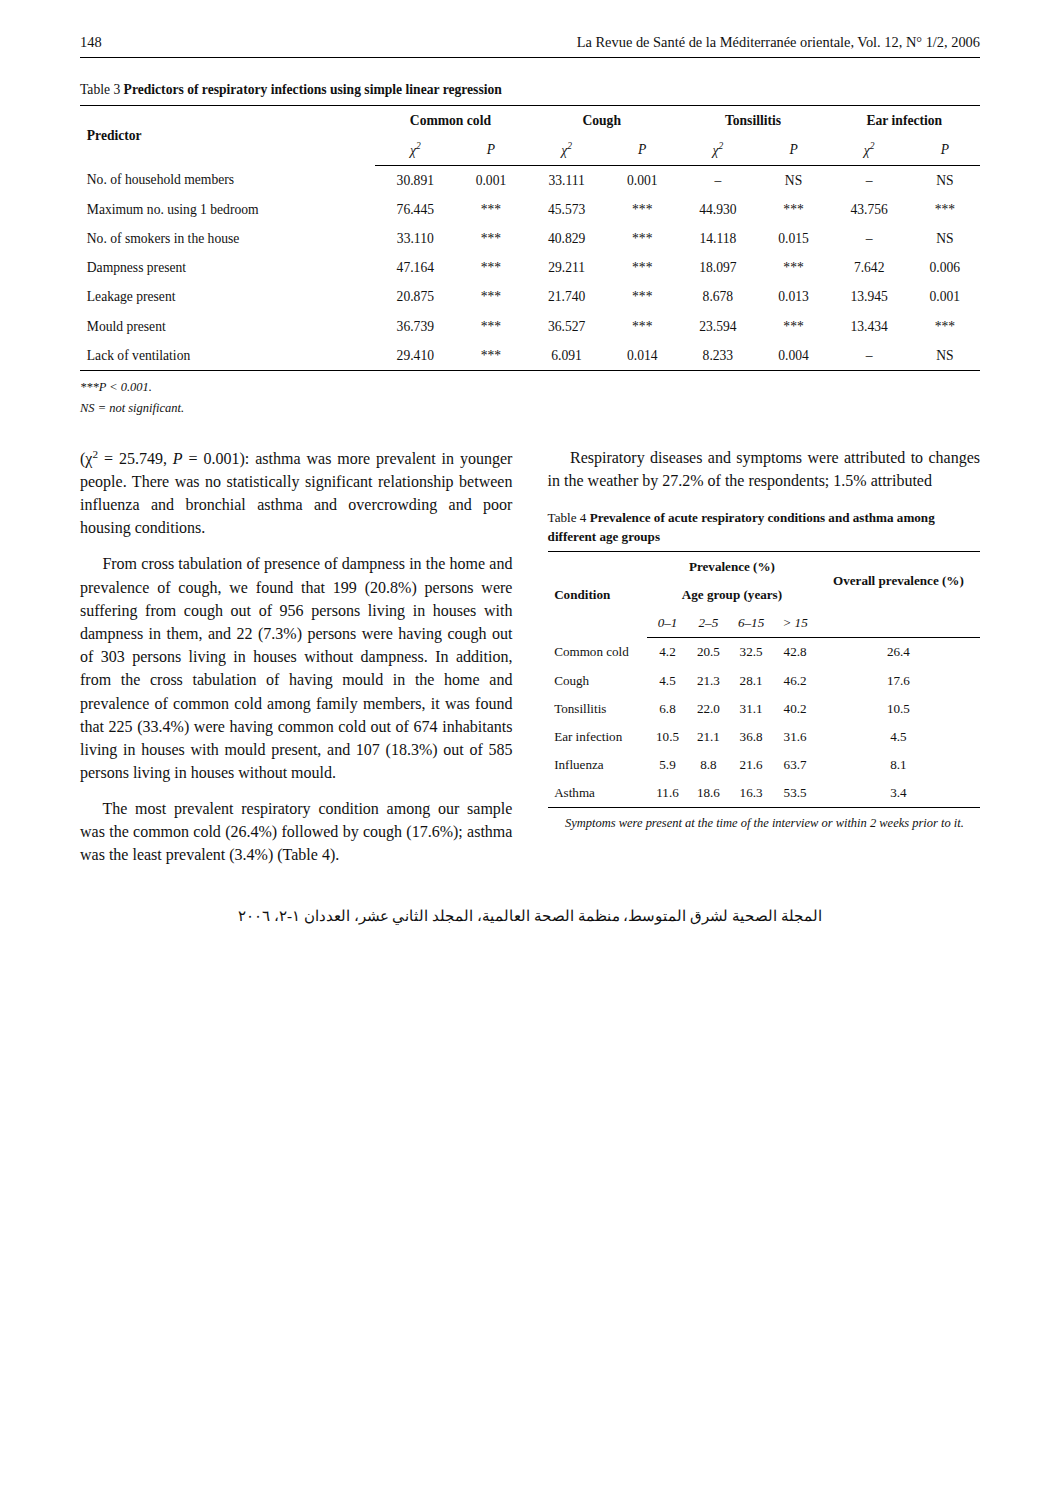148 La Revue de Santé de la Méditerranée orientale, Vol. 12, N° 1/2, 2006
Table 3 Predictors of respiratory infections using simple linear regression
| Predictor | Common cold | Cough | Tonsillitis | Ear infection |
| --- | --- | --- | --- | --- |
| χ 2 | P | χ 2 | P | χ 2 | P | χ 2 | P |
| No. of household members | 30.891 | 0.001 | 33.111 | 0.001 | – | NS | – | NS |
| Maximum no. using 1 bedroom | 76.445 | *** | 45.573 | *** | 44.930 | *** | 43.756 | *** |
| No. of smokers in the house | 33.110 | *** | 40.829 | *** | 14.118 | 0.015 | – | NS |
| Dampness present | 47.164 | *** | 29.211 | *** | 18.097 | *** | 7.642 | 0.006 |
| Leakage present | 20.875 | *** | 21.740 | *** | 8.678 | 0.013 | 13.945 | 0.001 |
| Mould present | 36.739 | *** | 36.527 | *** | 23.594 | *** | 13.434 | *** |
| Lack of ventilation | 29.410 | *** | 6.091 | 0.014 | 8.233 | 0.004 | – | NS |
***P < 0.001.
NS = not significant.
(χ2 = 25.749, P = 0.001): asthma was more prevalent in younger people. There was no statistically significant relationship between influenza and bronchial asthma and overcrowding and poor housing conditions.
From cross tabulation of presence of dampness in the home and prevalence of cough, we found that 199 (20.8%) persons were suffering from cough out of 956 persons living in houses with dampness in them, and 22 (7.3%) persons were having cough out of 303 persons living in houses without dampness. In addition, from the cross tabulation of having mould in the home and prevalence of common cold among family members, it was found that 225 (33.4%) were having common cold out of 674 inhabitants living in houses with mould present, and 107 (18.3%) out of 585 persons living in houses without mould.
The most prevalent respiratory condition among our sample was the common cold (26.4%) followed by cough (17.6%); asthma was the least prevalent (3.4%) (Table 4).
Respiratory diseases and symptoms were attributed to changes in the weather by 27.2% of the respondents; 1.5% attributed
Table 4 Prevalence of acute respiratory conditions and asthma among different age groups
| Condition | Prevalence (%) | Overall prevalence (%) |
| --- | --- | --- |
| Age group (years) |
| 0–1 | 2–5 | 6–15 | > 15 | |
| Common cold | 4.2 | 20.5 | 32.5 | 42.8 | 26.4 |
| Cough | 4.5 | 21.3 | 28.1 | 46.2 | 17.6 |
| Tonsillitis | 6.8 | 22.0 | 31.1 | 40.2 | 10.5 |
| Ear infection | 10.5 | 21.1 | 36.8 | 31.6 | 4.5 |
| Influenza | 5.9 | 8.8 | 21.6 | 63.7 | 8.1 |
| Asthma | 11.6 | 18.6 | 16.3 | 53.5 | 3.4 |
Symptoms were present at the time of the interview or within 2 weeks prior to it.
المجلة الصحية لشرق المتوسط، منظمة الصحة العالمية، المجلد الثاني عشر، العددان ١-٢، ٢٠٠٦